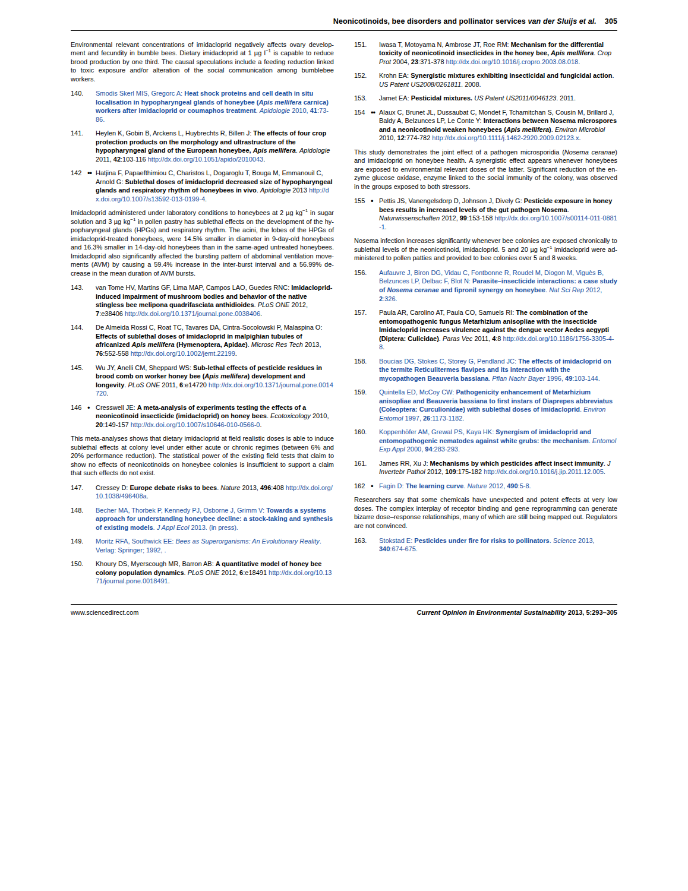Neonicotinoids, bee disorders and pollinator services van der Sluijs et al. 305
Environmental relevant concentrations of imidacloprid negatively affects ovary development and fecundity in bumble bees. Dietary imidacloprid at 1 µg l−1 is capable to reduce brood production by one third. The causal speculations include a feeding reduction linked to toxic exposure and/or alteration of the social communication among bumblebee workers.
140.
Smodis Skerl MIS, Gregorc A: Heat shock proteins and cell death in situ localisation in hypopharyngeal glands of honeybee (Apis mellifera carnica) workers after imidacloprid or coumaphos treatment. Apidologie 2010, 41:73-86.
141.
Heylen K, Gobin B, Arckens L, Huybrechts R, Billen J: The effects of four crop protection products on the morphology and ultrastructure of the hypopharyngeal gland of the European honeybee, Apis mellifera. Apidologie 2011, 42:103-116 http://dx.doi.org/10.1051/apido/2010043.
142
••
Hatjina F, Papaefthimiou C, Charistos L, Dogaroglu T, Bouga M, Emmanouil C, Arnold G: Sublethal doses of imidacloprid decreased size of hypopharyngeal glands and respiratory rhythm of honeybees in vivo. Apidologie 2013 http://dx.doi.org/10.1007/s13592-013-0199-4.
Imidacloprid administered under laboratory conditions to honeybees at 2 µg kg−1 in sugar solution and 3 µg kg−1 in pollen pastry has sublethal effects on the development of the hypopharyngeal glands (HPGs) and respiratory rhythm. The acini, the lobes of the HPGs of imidacloprid-treated honeybees, were 14.5% smaller in diameter in 9-day-old honeybees and 16.3% smaller in 14-day-old honeybees than in the same-aged untreated honeybees. Imidacloprid also significantly affected the bursting pattern of abdominal ventilation movements (AVM) by causing a 59.4% increase in the inter-burst interval and a 56.99% decrease in the mean duration of AVM bursts.
143.
van Tome HV, Martins GF, Lima MAP, Campos LAO, Guedes RNC: Imidacloprid-induced impairment of mushroom bodies and behavior of the native stingless bee melipona quadrifasciata anthidioides. PLoS ONE 2012, 7:e38406 http://dx.doi.org/10.1371/journal.pone.0038406.
144.
De Almeida Rossi C, Roat TC, Tavares DA, Cintra-Socolowski P, Malaspina O: Effects of sublethal doses of imidacloprid in malpighian tubules of africanized Apis mellifera (Hymenoptera, Apidae). Microsc Res Tech 2013, 76:552-558 http://dx.doi.org/10.1002/jemt.22199.
145.
Wu JY, Anelli CM, Sheppard WS: Sub-lethal effects of pesticide residues in brood comb on worker honey bee (Apis mellifera) development and longevity. PLoS ONE 2011, 6:e14720 http://dx.doi.org/10.1371/journal.pone.0014720.
146
•
Cresswell JE: A meta-analysis of experiments testing the effects of a neonicotinoid insecticide (imidacloprid) on honey bees. Ecotoxicology 2010, 20:149-157 http://dx.doi.org/10.1007/s10646-010-0566-0.
This meta-analyses shows that dietary imidacloprid at field realistic doses is able to induce sublethal effects at colony level under either acute or chronic regimes (between 6% and 20% performance reduction). The statistical power of the existing field tests that claim to show no effects of neonicotinoids on honeybee colonies is insufficient to support a claim that such effects do not exist.
147.
Cressey D: Europe debate risks to bees. Nature 2013, 496:408 http://dx.doi.org/10.1038/496408a.
148.
Becher MA, Thorbek P, Kennedy PJ, Osborne J, Grimm V: Towards a systems approach for understanding honeybee decline: a stock-taking and synthesis of existing models. J Appl Ecol 2013. (in press).
149.
Moritz RFA, Southwick EE: Bees as Superorganisms: An Evolutionary Reality. Verlag: Springer; 1992, .
150.
Khoury DS, Myerscough MR, Barron AB: A quantitative model of honey bee colony population dynamics. PLoS ONE 2012, 6:e18491 http://dx.doi.org/10.1371/journal.pone.0018491.
151.
Iwasa T, Motoyama N, Ambrose JT, Roe RM: Mechanism for the differential toxicity of neonicotinoid insecticides in the honey bee, Apis mellifera. Crop Prot 2004, 23:371-378 http://dx.doi.org/10.1016/j.cropro.2003.08.018.
152.
Krohn EA: Synergistic mixtures exhibiting insecticidal and fungicidal action. US Patent US2008/0261811. 2008.
153.
Jamet EA: Pesticidal mixtures. US Patent US2011/0046123. 2011.
154
••
Alaux C, Brunet JL, Dussaubat C, Mondet F, Tchamitchan S, Cousin M, Brillard J, Baldy A, Belzunces LP, Le Conte Y: Interactions between Nosema microspores and a neonicotinoid weaken honeybees (Apis mellifera). Environ Microbiol 2010, 12:774-782 http://dx.doi.org/10.1111/j.1462-2920.2009.02123.x.
This study demonstrates the joint effect of a pathogen microsporidia (Nosema ceranae) and imidacloprid on honeybee health. A synergistic effect appears whenever honeybees are exposed to environmental relevant doses of the latter. Significant reduction of the enzyme glucose oxidase, enzyme linked to the social immunity of the colony, was observed in the groups exposed to both stressors.
155
•
Pettis JS, Vanengelsdorp D, Johnson J, Dively G: Pesticide exposure in honey bees results in increased levels of the gut pathogen Nosema. Naturwissenschaften 2012, 99:153-158 http://dx.doi.org/10.1007/s00114-011-0881-1.
Nosema infection increases significantly whenever bee colonies are exposed chronically to sublethal levels of the neonicotinoid, imidacloprid. 5 and 20 µg kg−1 imidacloprid were administered to pollen patties and provided to bee colonies over 5 and 8 weeks.
156.
Aufauvre J, Biron DG, Vidau C, Fontbonne R, Roudel M, Diogon M, Viguès B, Belzunces LP, Delbac F, Blot N: Parasite–insecticide interactions: a case study of Nosema ceranae and fipronil synergy on honeybee. Nat Sci Rep 2012, 2:326.
157.
Paula AR, Carolino AT, Paula CO, Samuels RI: The combination of the entomopathogenic fungus Metarhizium anisopliae with the insecticide Imidacloprid increases virulence against the dengue vector Aedes aegypti (Diptera: Culicidae). Paras Vec 2011, 4:8 http://dx.doi.org/10.1186/1756-3305-4-8.
158.
Boucias DG, Stokes C, Storey G, Pendland JC: The effects of imidacloprid on the termite Reticulitermes flavipes and its interaction with the mycopathogen Beauveria bassiana. Pflan Nachr Bayer 1996, 49:103-144.
159.
Quintella ED, McCoy CW: Pathogenicity enhancement of Metarhizium anisopliae and Beauveria bassiana to first instars of Diaprepes abbreviatus (Coleoptera: Curculionidae) with sublethal doses of imidacloprid. Environ Entomol 1997, 26:1173-1182.
160.
Koppenhöfer AM, Grewal PS, Kaya HK: Synergism of imidacloprid and entomopathogenic nematodes against white grubs: the mechanism. Entomol Exp Appl 2000, 94:283-293.
161.
James RR, Xu J: Mechanisms by which pesticides affect insect immunity. J Invertebr Pathol 2012, 109:175-182 http://dx.doi.org/10.1016/j.jip.2011.12.005.
162
•
Fagin D: The learning curve. Nature 2012, 490:5-8.
Researchers say that some chemicals have unexpected and potent effects at very low doses. The complex interplay of receptor binding and gene reprogramming can generate bizarre dose–response relationships, many of which are still being mapped out. Regulators are not convinced.
163.
Stokstad E: Pesticides under fire for risks to pollinators. Science 2013, 340:674-675.
www.sciencedirect.com
Current Opinion in Environmental Sustainability 2013, 5:293–305